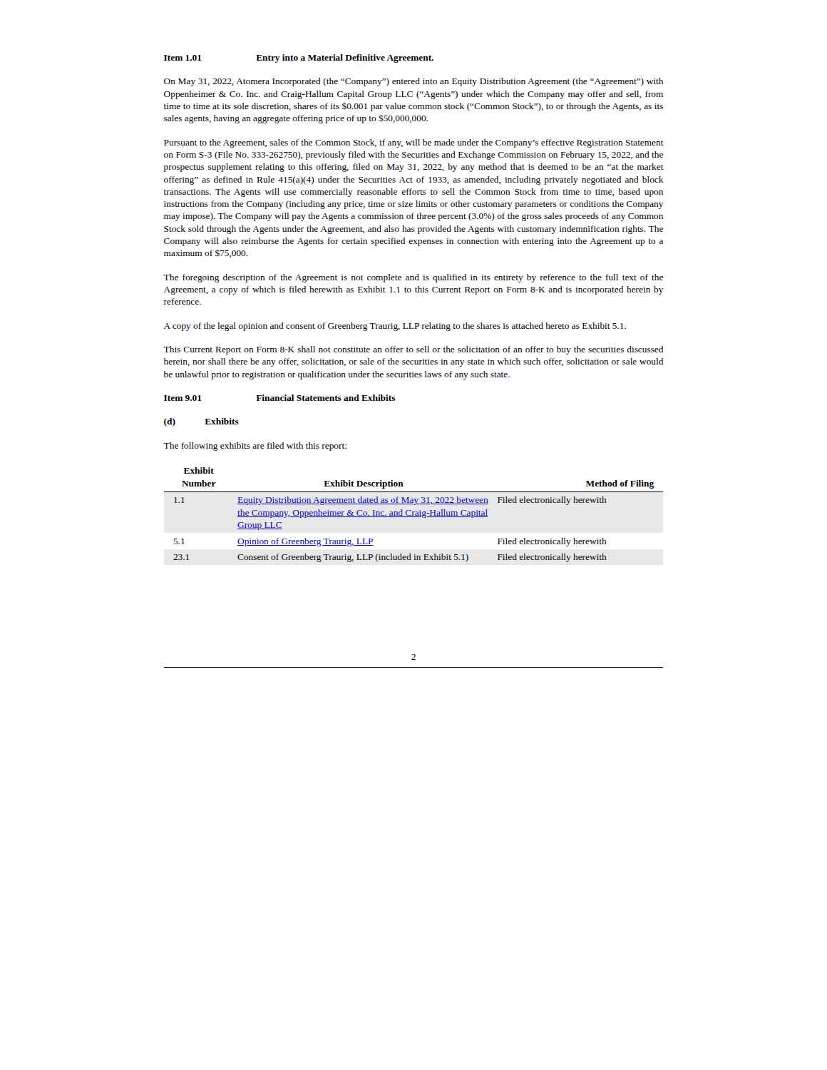Item 1.01 Entry into a Material Definitive Agreement.
On May 31, 2022, Atomera Incorporated (the “Company”) entered into an Equity Distribution Agreement (the “Agreement”) with Oppenheimer & Co. Inc. and Craig-Hallum Capital Group LLC (“Agents”) under which the Company may offer and sell, from time to time at its sole discretion, shares of its $0.001 par value common stock (“Common Stock”), to or through the Agents, as its sales agents, having an aggregate offering price of up to $50,000,000.
Pursuant to the Agreement, sales of the Common Stock, if any, will be made under the Company’s effective Registration Statement on Form S-3 (File No. 333-262750), previously filed with the Securities and Exchange Commission on February 15, 2022, and the prospectus supplement relating to this offering, filed on May 31, 2022, by any method that is deemed to be an “at the market offering” as defined in Rule 415(a)(4) under the Securities Act of 1933, as amended, including privately negotiated and block transactions. The Agents will use commercially reasonable efforts to sell the Common Stock from time to time, based upon instructions from the Company (including any price, time or size limits or other customary parameters or conditions the Company may impose). The Company will pay the Agents a commission of three percent (3.0%) of the gross sales proceeds of any Common Stock sold through the Agents under the Agreement, and also has provided the Agents with customary indemnification rights. The Company will also reimburse the Agents for certain specified expenses in connection with entering into the Agreement up to a maximum of $75,000.
The foregoing description of the Agreement is not complete and is qualified in its entirety by reference to the full text of the Agreement, a copy of which is filed herewith as Exhibit 1.1 to this Current Report on Form 8-K and is incorporated herein by reference.
A copy of the legal opinion and consent of Greenberg Traurig, LLP relating to the shares is attached hereto as Exhibit 5.1.
This Current Report on Form 8-K shall not constitute an offer to sell or the solicitation of an offer to buy the securities discussed herein, nor shall there be any offer, solicitation, or sale of the securities in any state in which such offer, solicitation or sale would be unlawful prior to registration or qualification under the securities laws of any such state.
Item 9.01 Financial Statements and Exhibits
(d) Exhibits
The following exhibits are filed with this report:
| Exhibit Number | Exhibit Description | Method of Filing |
| --- | --- | --- |
| 1.1 | Equity Distribution Agreement dated as of May 31, 2022 between the Company, Oppenheimer & Co. Inc. and Craig-Hallum Capital Group LLC | Filed electronically herewith |
| 5.1 | Opinion of Greenberg Traurig, LLP | Filed electronically herewith |
| 23.1 | Consent of Greenberg Traurig, LLP (included in Exhibit 5.1) | Filed electronically herewith |
2